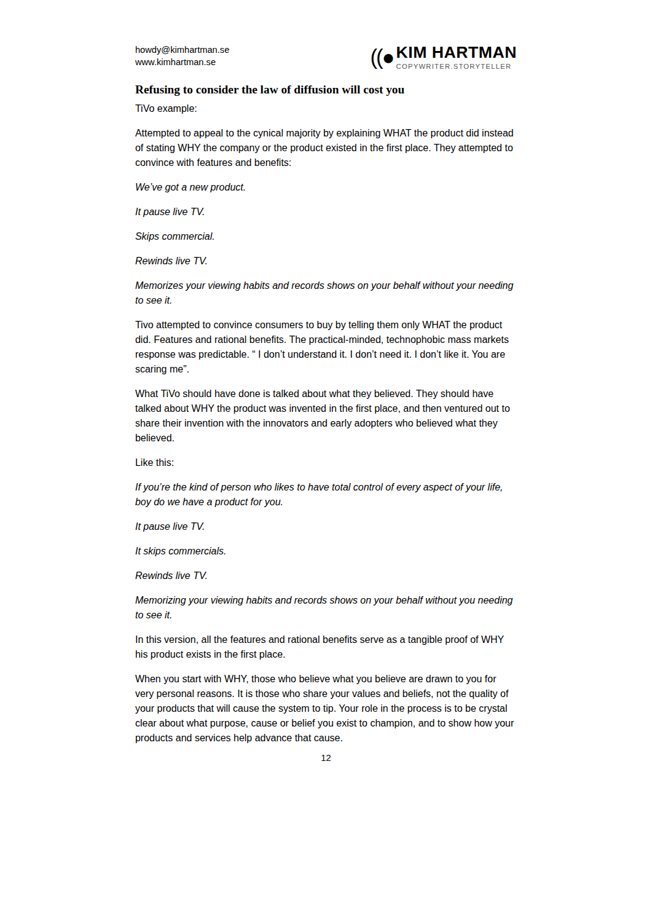howdy@kimhartman.se
www.kimhartman.se
((●KIM HARTMAN
COPYWRITER.STORYTELLER
Refusing to consider the law of diffusion will cost you
TiVo example:
Attempted to appeal to the cynical majority by explaining WHAT the product did instead of stating WHY the company or the product existed in the first place. They attempted to convince with features and benefits:
We’ve got a new product.
It pause live TV.
Skips commercial.
Rewinds live TV.
Memorizes your viewing habits and records shows on your behalf without your needing to see it.
Tivo attempted to convince consumers to buy by telling them only WHAT the product did. Features and rational benefits. The practical-minded, technophobic mass markets response was predictable. “ I don’t understand it. I don’t need it. I don’t like it. You are scaring me”.
What TiVo should have done is talked about what they believed. They should have talked about WHY the product was invented in the first place, and then ventured out to share their invention with the innovators and early adopters who believed what they believed.
Like this:
If you’re the kind of person who likes to have total control of every aspect of your life, boy do we have a product for you.
It pause live TV.
It skips commercials.
Rewinds live TV.
Memorizing your viewing habits and records shows on your behalf without you needing to see it.
In this version, all the features and rational benefits serve as a tangible proof of WHY his product exists in the first place.
When you start with WHY, those who believe what you believe are drawn to you for very personal reasons. It is those who share your values and beliefs, not the quality of your products that will cause the system to tip. Your role in the process is to be crystal clear about what purpose, cause or belief you exist to champion, and to show how your products and services help advance that cause.
12